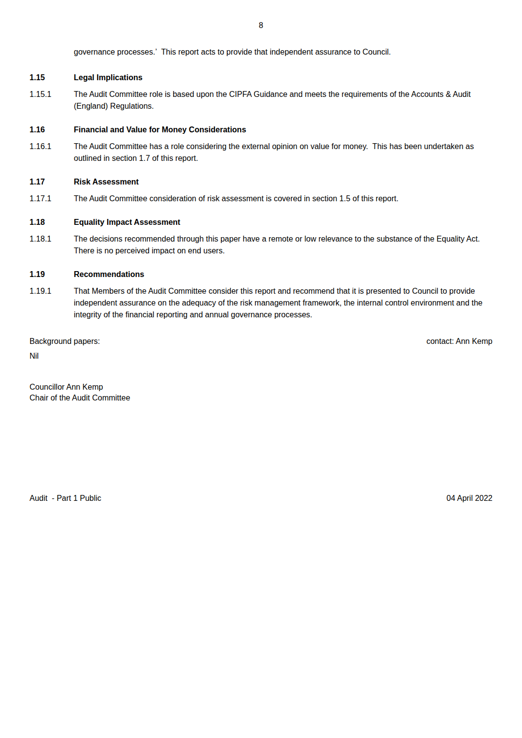8
governance processes.’ This report acts to provide that independent assurance to Council.
1.15 Legal Implications
1.15.1 The Audit Committee role is based upon the CIPFA Guidance and meets the requirements of the Accounts & Audit (England) Regulations.
1.16 Financial and Value for Money Considerations
1.16.1 The Audit Committee has a role considering the external opinion on value for money. This has been undertaken as outlined in section 1.7 of this report.
1.17 Risk Assessment
1.17.1 The Audit Committee consideration of risk assessment is covered in section 1.5 of this report.
1.18 Equality Impact Assessment
1.18.1 The decisions recommended through this paper have a remote or low relevance to the substance of the Equality Act. There is no perceived impact on end users.
1.19 Recommendations
1.19.1 That Members of the Audit Committee consider this report and recommend that it is presented to Council to provide independent assurance on the adequacy of the risk management framework, the internal control environment and the integrity of the financial reporting and annual governance processes.
Background papers: contact: Ann Kemp
Nil
Councillor Ann Kemp
Chair of the Audit Committee
Audit - Part 1 Public 04 April 2022